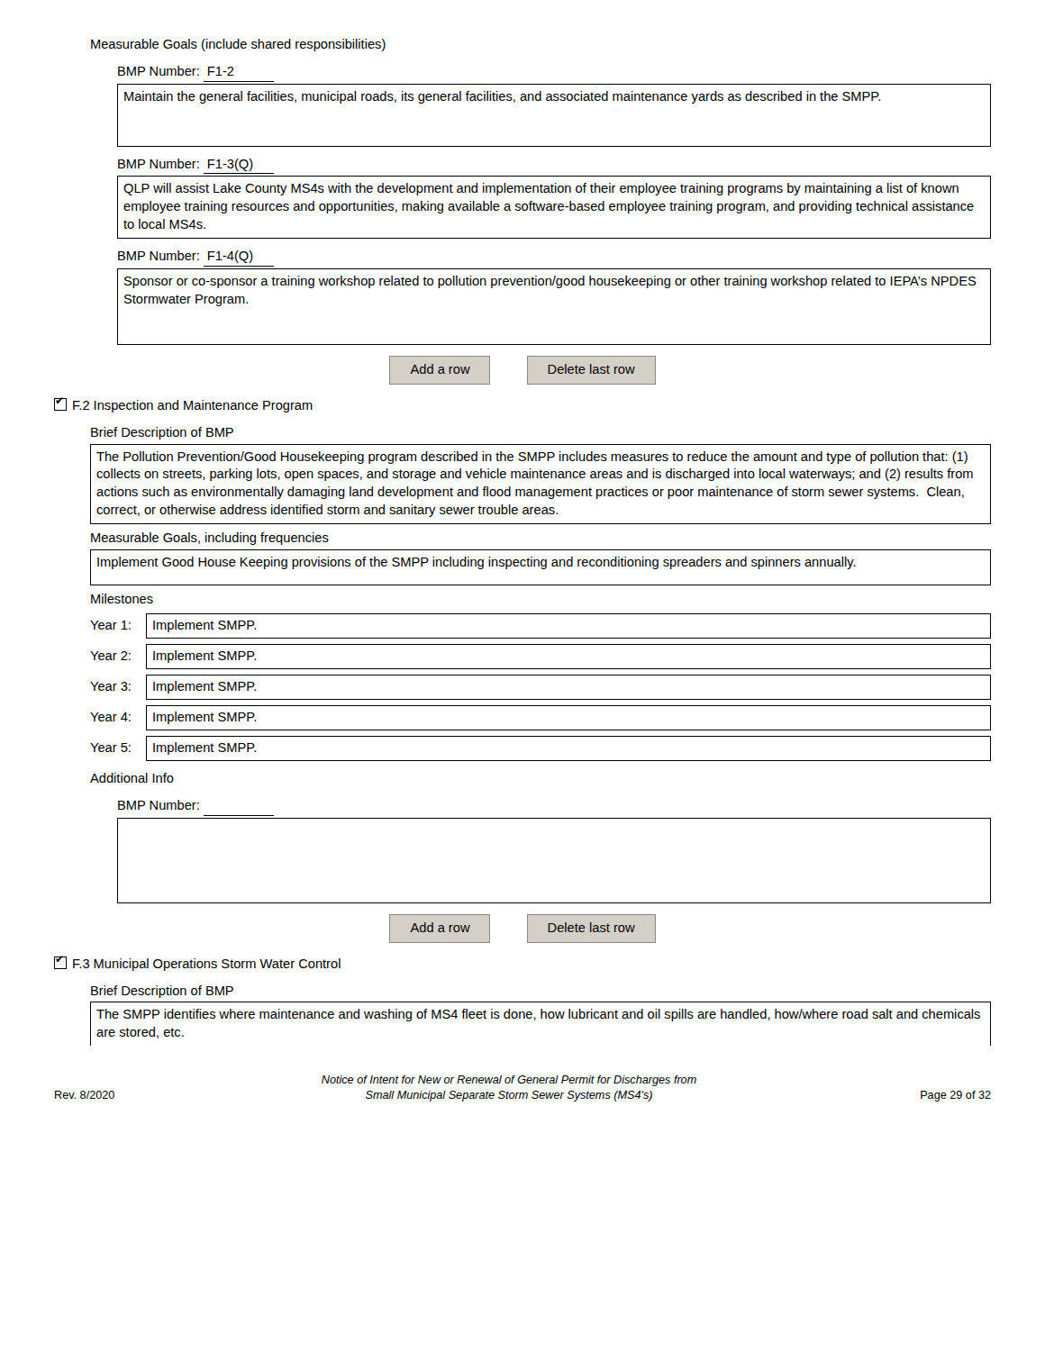Measurable Goals (include shared responsibilities)
BMP Number: F1-2
Maintain the general facilities, municipal roads, its general facilities, and associated maintenance yards as described in the SMPP.
BMP Number: F1-3(Q)
QLP will assist Lake County MS4s with the development and implementation of their employee training programs by maintaining a list of known employee training resources and opportunities, making available a software-based employee training program, and providing technical assistance to local MS4s.
BMP Number: F1-4(Q)
Sponsor or co-sponsor a training workshop related to pollution prevention/good housekeeping or other training workshop related to IEPA’s NPDES Stormwater Program.
Add a row Delete last row
F.2 Inspection and Maintenance Program
Brief Description of BMP
The Pollution Prevention/Good Housekeeping program described in the SMPP includes measures to reduce the amount and type of pollution that: (1) collects on streets, parking lots, open spaces, and storage and vehicle maintenance areas and is discharged into local waterways; and (2) results from actions such as environmentally damaging land development and flood management practices or poor maintenance of storm sewer systems. Clean, correct, or otherwise address identified storm and sanitary sewer trouble areas.
Measurable Goals, including frequencies
Implement Good House Keeping provisions of the SMPP including inspecting and reconditioning spreaders and spinners annually.
Milestones
Year 1:
Implement SMPP.
Year 2:
Implement SMPP.
Year 3:
Implement SMPP.
Year 4:
Implement SMPP.
Year 5:
Implement SMPP.
Additional Info
BMP Number:
Add a row Delete last row
F.3 Municipal Operations Storm Water Control
Brief Description of BMP
The SMPP identifies where maintenance and washing of MS4 fleet is done, how lubricant and oil spills are handled, how/where road salt and chemicals are stored, etc.
Rev. 8/2020
Notice of Intent for New or Renewal of General Permit for Discharges from
Small Municipal Separate Storm Sewer Systems (MS4's)
Page 29 of 32